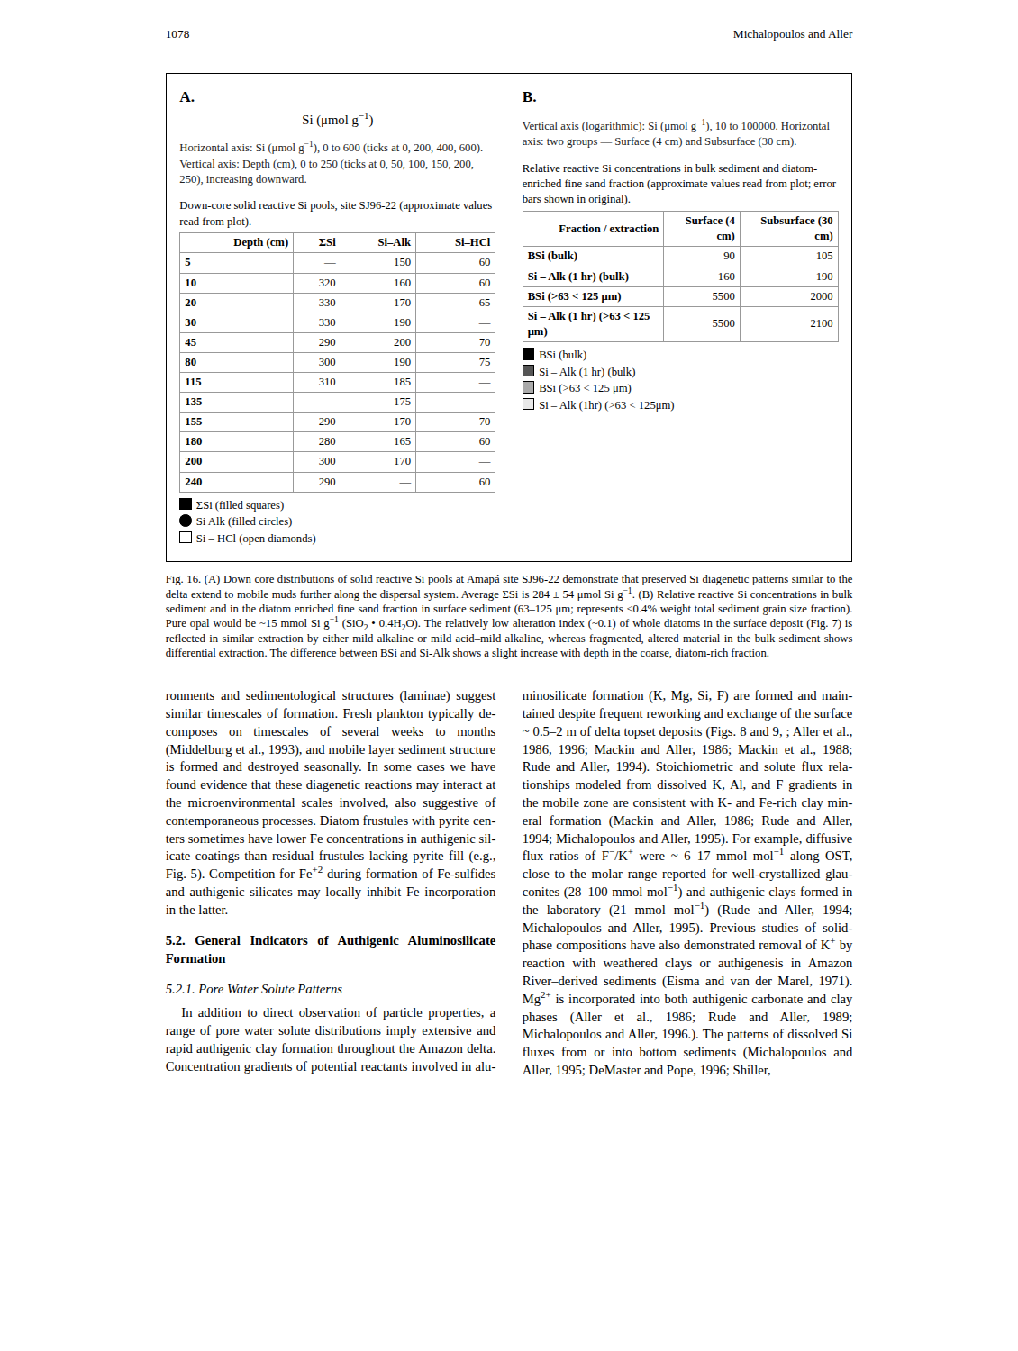1078 Michalopoulos and Aller
A.
Si (μmol g−1)
Horizontal axis: Si (μmol g−1), 0 to 600 (ticks at 0, 200, 400, 600). Vertical axis: Depth (cm), 0 to 250 (ticks at 0, 50, 100, 150, 200, 250), increasing downward.
Down-core solid reactive Si pools, site SJ96-22 (approximate values read from plot).
| Depth (cm) | ΣSi | Si–Alk | Si–HCl |
| --- | --- | --- | --- |
| 5 | — | 150 | 60 |
| 10 | 320 | 160 | 60 |
| 20 | 330 | 170 | 65 |
| 30 | 330 | 190 | — |
| 45 | 290 | 200 | 70 |
| 80 | 300 | 190 | 75 |
| 115 | 310 | 185 | — |
| 135 | — | 175 | — |
| 155 | 290 | 170 | 70 |
| 180 | 280 | 165 | 60 |
| 200 | 300 | 170 | — |
| 240 | 290 | — | 60 |
ΣSi (filled squares)
Si Alk (filled circles)
Si – HCl (open diamonds)
B.
Vertical axis (logarithmic): Si (μmol g−1), 10 to 100000. Horizontal axis: two groups — Surface (4 cm) and Subsurface (30 cm).
Relative reactive Si concentrations in bulk sediment and diatom-enriched fine sand fraction (approximate values read from plot; error bars shown in original).
| Fraction / extraction | Surface (4 cm) | Subsurface (30 cm) |
| --- | --- | --- |
| BSi (bulk) | 90 | 105 |
| Si – Alk (1 hr) (bulk) | 160 | 190 |
| BSi (>63 < 125 μm) | 5500 | 2000 |
| Si – Alk (1 hr) (>63 < 125 μm) | 5500 | 2100 |
BSi (bulk)
Si – Alk (1 hr) (bulk)
BSi (>63 < 125 μm)
Si – Alk (1hr) (>63 < 125μm)
Fig. 16. (A) Down core distributions of solid reactive Si pools at Amapá site SJ96-22 demonstrate that preserved Si diagenetic patterns similar to the delta extend to mobile muds further along the dispersal system. Average ΣSi is 284 ± 54 μmol Si g−1. (B) Relative reactive Si concentrations in bulk sediment and in the diatom enriched fine sand fraction in surface sediment (63–125 μm; represents <0.4% weight total sediment grain size fraction). Pure opal would be ~15 mmol Si g−1 (SiO2 • 0.4H2O). The relatively low alteration index (~0.1) of whole diatoms in the surface deposit (Fig. 7) is reflected in similar extraction by either mild alkaline or mild acid–mild alkaline, whereas fragmented, altered material in the bulk sediment shows differential extraction. The difference between BSi and Si-Alk shows a slight increase with depth in the coarse, diatom-rich fraction.
ronments and sedimentological structures (laminae) suggest similar timescales of formation. Fresh plankton typically decomposes on timescales of several weeks to months (Middelburg et al., 1993), and mobile layer sediment structure is formed and destroyed seasonally. In some cases we have found evidence that these diagenetic reactions may interact at the microenvironmental scales involved, also suggestive of contemporaneous processes. Diatom frustules with pyrite centers sometimes have lower Fe concentrations in authigenic silicate coatings than residual frustules lacking pyrite fill (e.g., Fig. 5). Competition for Fe+2 during formation of Fe-sulfides and authigenic silicates may locally inhibit Fe incorporation in the latter.
5.2. General Indicators of Authigenic Aluminosilicate Formation
5.2.1. Pore Water Solute Patterns
In addition to direct observation of particle properties, a range of pore water solute distributions imply extensive and rapid authigenic clay formation throughout the Amazon delta. Concentration gradients of potential reactants involved in aluminosilicate formation (K, Mg, Si, F) are formed and maintained despite frequent reworking and exchange of the surface ~ 0.5–2 m of delta topset deposits (Figs. 8 and 9, ; Aller et al., 1986, 1996; Mackin and Aller, 1986; Mackin et al., 1988; Rude and Aller, 1994). Stoichiometric and solute flux relationships modeled from dissolved K, Al, and F gradients in the mobile zone are consistent with K- and Fe-rich clay mineral formation (Mackin and Aller, 1986; Rude and Aller, 1994; Michalopoulos and Aller, 1995). For example, diffusive flux ratios of F−/K+ were ~ 6–17 mmol mol−1 along OST, close to the molar range reported for well-crystallized glauconites (28–100 mmol mol−1) and authigenic clays formed in the laboratory (21 mmol mol−1) (Rude and Aller, 1994; Michalopoulos and Aller, 1995). Previous studies of solid-phase compositions have also demonstrated removal of K+ by reaction with weathered clays or authigenesis in Amazon River–derived sediments (Eisma and van der Marel, 1971). Mg2+ is incorporated into both authigenic carbonate and clay phases (Aller et al., 1986; Rude and Aller, 1989; Michalopoulos and Aller, 1996.). The patterns of dissolved Si fluxes from or into bottom sediments (Michalopoulos and Aller, 1995; DeMaster and Pope, 1996; Shiller,